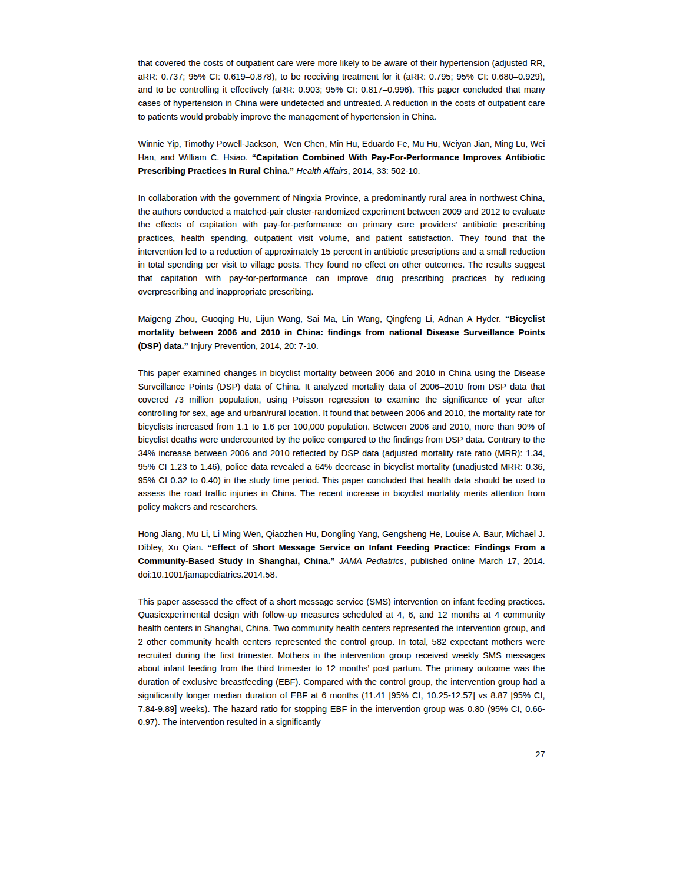that covered the costs of outpatient care were more likely to be aware of their hypertension (adjusted RR, aRR: 0.737; 95% CI: 0.619–0.878), to be receiving treatment for it (aRR: 0.795; 95% CI: 0.680–0.929), and to be controlling it effectively (aRR: 0.903; 95% CI: 0.817–0.996). This paper concluded that many cases of hypertension in China were undetected and untreated. A reduction in the costs of outpatient care to patients would probably improve the management of hypertension in China.
Winnie Yip, Timothy Powell-Jackson, Wen Chen, Min Hu, Eduardo Fe, Mu Hu, Weiyan Jian, Ming Lu, Wei Han, and William C. Hsiao. “Capitation Combined With Pay-For-Performance Improves Antibiotic Prescribing Practices In Rural China.” Health Affairs, 2014, 33: 502-10.
In collaboration with the government of Ningxia Province, a predominantly rural area in northwest China, the authors conducted a matched-pair cluster-randomized experiment between 2009 and 2012 to evaluate the effects of capitation with pay-for-performance on primary care providers’ antibiotic prescribing practices, health spending, outpatient visit volume, and patient satisfaction. They found that the intervention led to a reduction of approximately 15 percent in antibiotic prescriptions and a small reduction in total spending per visit to village posts. They found no effect on other outcomes. The results suggest that capitation with pay-for-performance can improve drug prescribing practices by reducing overprescribing and inappropriate prescribing.
Maigeng Zhou, Guoqing Hu, Lijun Wang, Sai Ma, Lin Wang, Qingfeng Li, Adnan A Hyder. “Bicyclist mortality between 2006 and 2010 in China: findings from national Disease Surveillance Points (DSP) data.” Injury Prevention, 2014, 20: 7-10.
This paper examined changes in bicyclist mortality between 2006 and 2010 in China using the Disease Surveillance Points (DSP) data of China. It analyzed mortality data of 2006–2010 from DSP data that covered 73 million population, using Poisson regression to examine the significance of year after controlling for sex, age and urban/rural location. It found that between 2006 and 2010, the mortality rate for bicyclists increased from 1.1 to 1.6 per 100,000 population. Between 2006 and 2010, more than 90% of bicyclist deaths were undercounted by the police compared to the findings from DSP data. Contrary to the 34% increase between 2006 and 2010 reflected by DSP data (adjusted mortality rate ratio (MRR): 1.34, 95% CI 1.23 to 1.46), police data revealed a 64% decrease in bicyclist mortality (unadjusted MRR: 0.36, 95% CI 0.32 to 0.40) in the study time period. This paper concluded that health data should be used to assess the road traffic injuries in China. The recent increase in bicyclist mortality merits attention from policy makers and researchers.
Hong Jiang, Mu Li, Li Ming Wen, Qiaozhen Hu, Dongling Yang, Gengsheng He, Louise A. Baur, Michael J. Dibley, Xu Qian. “Effect of Short Message Service on Infant Feeding Practice: Findings From a Community-Based Study in Shanghai, China.” JAMA Pediatrics, published online March 17, 2014. doi:10.1001/jamapediatrics.2014.58.
This paper assessed the effect of a short message service (SMS) intervention on infant feeding practices. Quasiexperimental design with follow-up measures scheduled at 4, 6, and 12 months at 4 community health centers in Shanghai, China. Two community health centers represented the intervention group, and 2 other community health centers represented the control group. In total, 582 expectant mothers were recruited during the first trimester. Mothers in the intervention group received weekly SMS messages about infant feeding from the third trimester to 12 months’ post partum. The primary outcome was the duration of exclusive breastfeeding (EBF). Compared with the control group, the intervention group had a significantly longer median duration of EBF at 6 months (11.41 [95% CI, 10.25-12.57] vs 8.87 [95% CI, 7.84-9.89] weeks). The hazard ratio for stopping EBF in the intervention group was 0.80 (95% CI, 0.66-0.97). The intervention resulted in a significantly
27